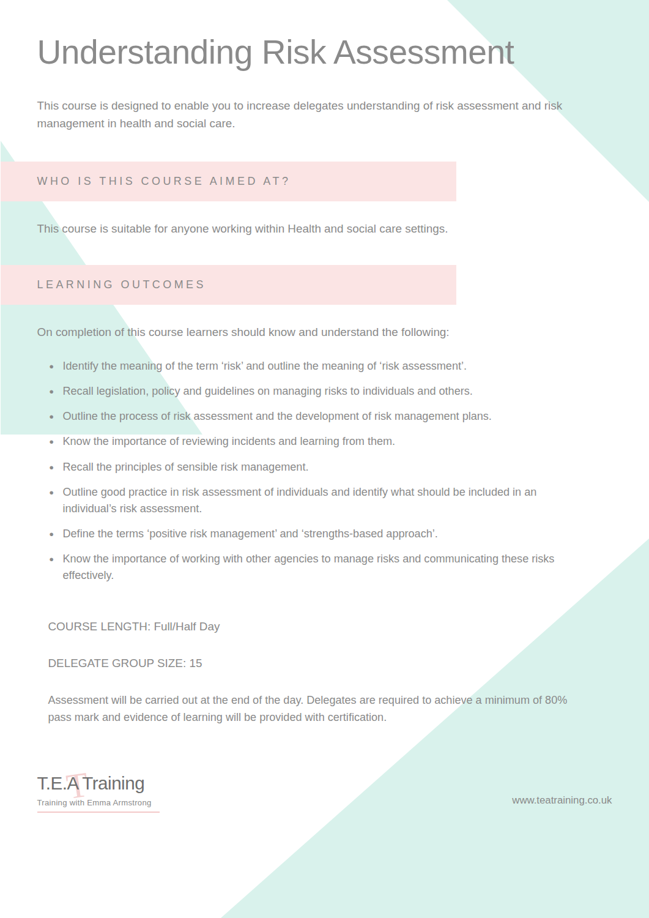Understanding Risk Assessment
This course is designed to enable you to increase delegates understanding of risk assessment and risk management in health and social care.
Who is this course aimed at?
This course is suitable for anyone working within Health and social care settings.
Learning Outcomes
On completion of this course learners should know and understand the following:
Identify the meaning of the term ‘risk’ and outline the meaning of ‘risk assessment’.
Recall legislation, policy and guidelines on managing risks to individuals and others.
Outline the process of risk assessment and the development of risk management plans.
Know the importance of reviewing incidents and learning from them.
Recall the principles of sensible risk management.
Outline good practice in risk assessment of individuals and identify what should be included in an individual’s risk assessment.
Define the terms ‘positive risk management’ and ‘strengths-based approach’.
Know the importance of working with other agencies to manage risks and communicating these risks effectively.
COURSE LENGTH: Full/Half Day
DELEGATE GROUP SIZE: 15
Assessment will be carried out at the end of the day. Delegates are required to achieve a minimum of 80% pass mark and evidence of learning will be provided with certification.
T
T.E.A Training
Training with Emma Armstrong
www.teatraining.co.uk